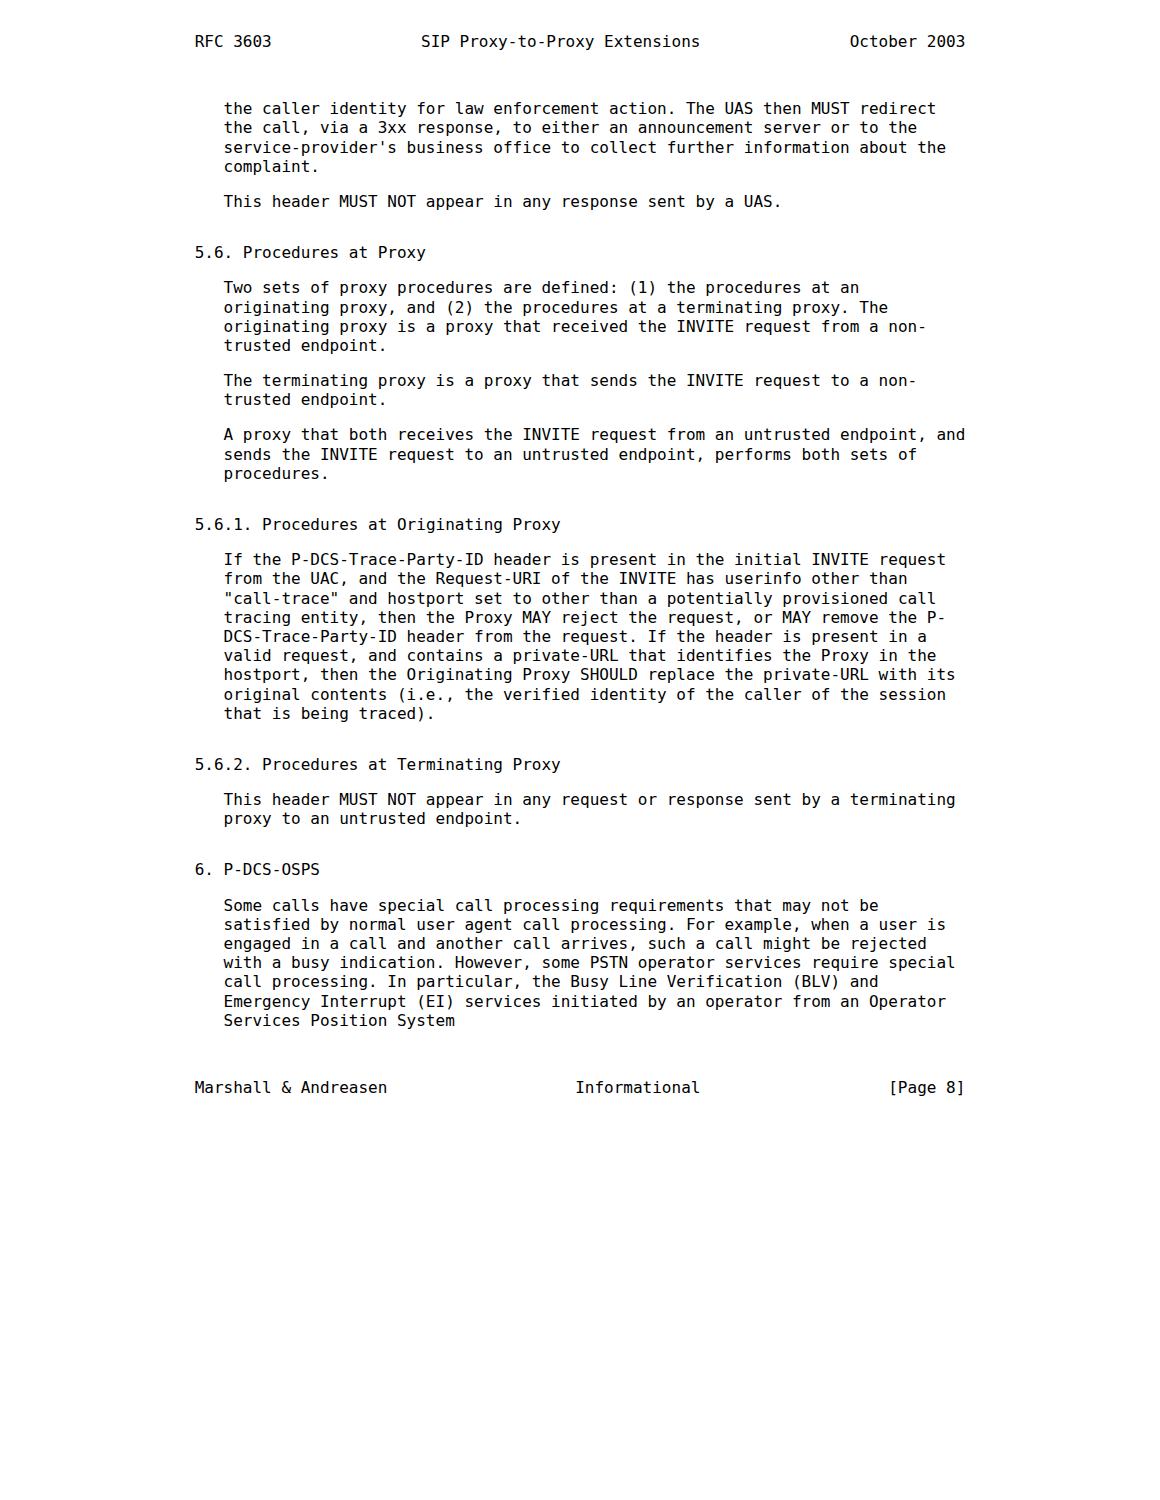RFC 3603 SIP Proxy-to-Proxy Extensions October 2003
the caller identity for law enforcement action. The UAS then MUST redirect the call, via a 3xx response, to either an announcement server or to the service-provider's business office to collect further information about the complaint.
This header MUST NOT appear in any response sent by a UAS.
5.6. Procedures at Proxy
Two sets of proxy procedures are defined: (1) the procedures at an originating proxy, and (2) the procedures at a terminating proxy. The originating proxy is a proxy that received the INVITE request from a non-trusted endpoint.
The terminating proxy is a proxy that sends the INVITE request to a non-trusted endpoint.
A proxy that both receives the INVITE request from an untrusted endpoint, and sends the INVITE request to an untrusted endpoint, performs both sets of procedures.
5.6.1. Procedures at Originating Proxy
If the P-DCS-Trace-Party-ID header is present in the initial INVITE request from the UAC, and the Request-URI of the INVITE has userinfo other than "call-trace" and hostport set to other than a potentially provisioned call tracing entity, then the Proxy MAY reject the request, or MAY remove the P-DCS-Trace-Party-ID header from the request. If the header is present in a valid request, and contains a private-URL that identifies the Proxy in the hostport, then the Originating Proxy SHOULD replace the private-URL with its original contents (i.e., the verified identity of the caller of the session that is being traced).
5.6.2. Procedures at Terminating Proxy
This header MUST NOT appear in any request or response sent by a terminating proxy to an untrusted endpoint.
6. P-DCS-OSPS
Some calls have special call processing requirements that may not be satisfied by normal user agent call processing. For example, when a user is engaged in a call and another call arrives, such a call might be rejected with a busy indication. However, some PSTN operator services require special call processing. In particular, the Busy Line Verification (BLV) and Emergency Interrupt (EI) services initiated by an operator from an Operator Services Position System
Marshall & Andreasen Informational [Page 8]